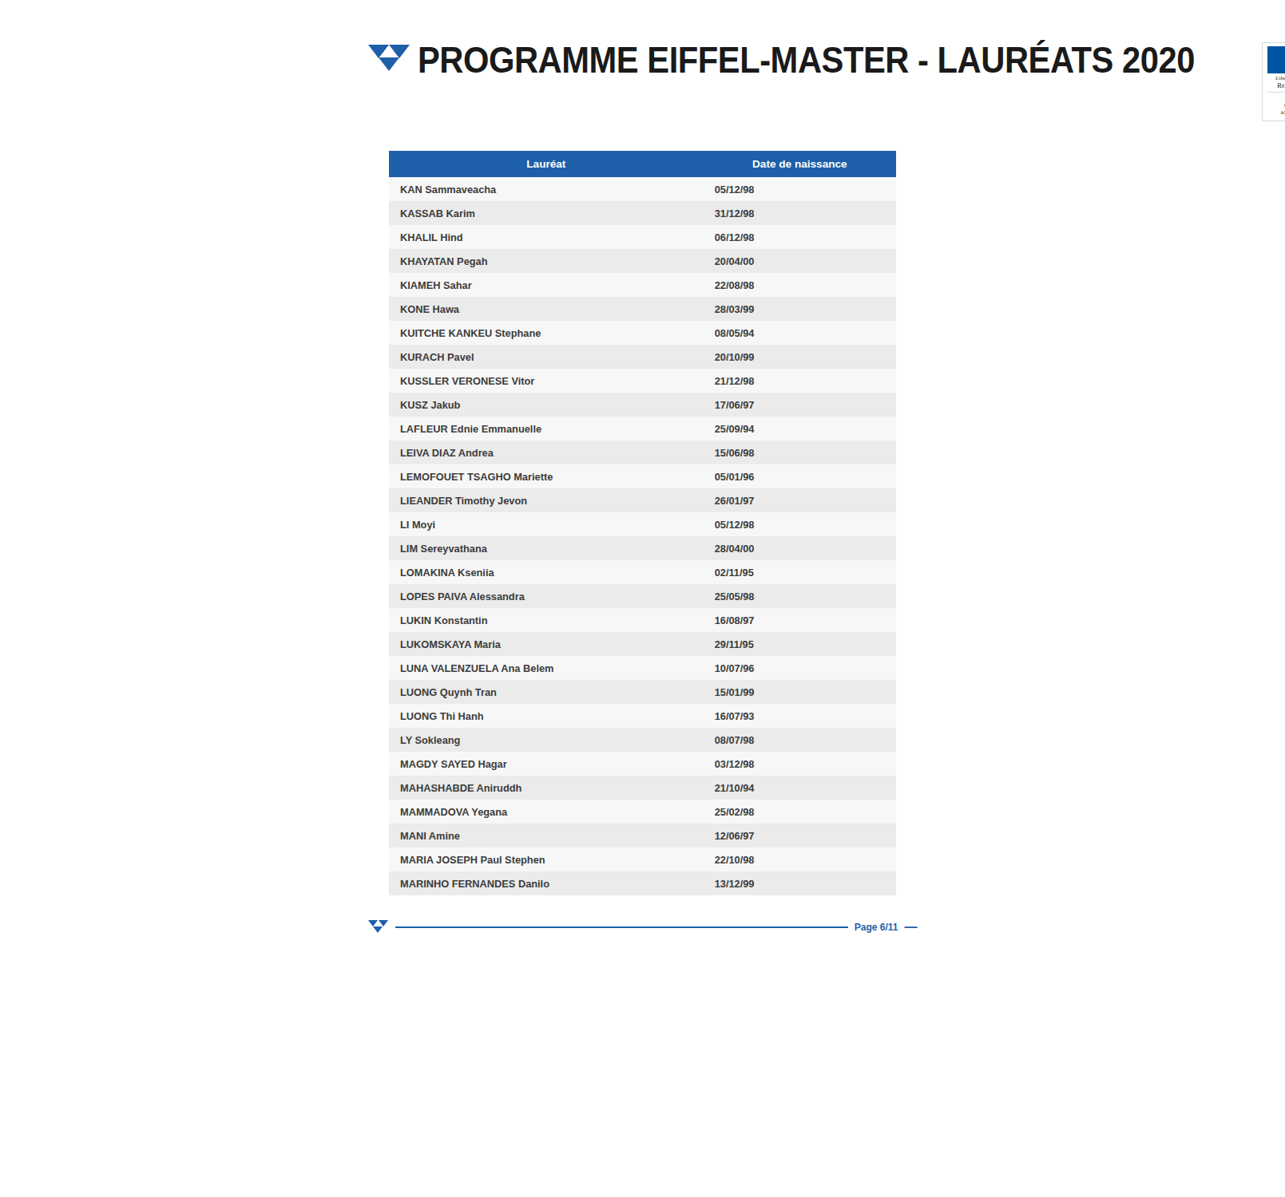Programme Eiffel-Master - Lauréats 2020
Liberté • Égalité • Fraternité
République Française
Ministère
de l'Europe et des
Affaires étrangères
| Lauréat | Date de naissance |
| --- | --- |
| KAN Sammaveacha | 05/12/98 |
| KASSAB Karim | 31/12/98 |
| KHALIL Hind | 06/12/98 |
| KHAYATAN Pegah | 20/04/00 |
| KIAMEH Sahar | 22/08/98 |
| KONE Hawa | 28/03/99 |
| KUITCHE KANKEU Stephane | 08/05/94 |
| KURACH Pavel | 20/10/99 |
| KUSSLER VERONESE Vitor | 21/12/98 |
| KUSZ Jakub | 17/06/97 |
| LAFLEUR Ednie Emmanuelle | 25/09/94 |
| LEIVA DIAZ Andrea | 15/06/98 |
| LEMOFOUET TSAGHO Mariette | 05/01/96 |
| LIEANDER Timothy Jevon | 26/01/97 |
| LI Moyi | 05/12/98 |
| LIM Sereyvathana | 28/04/00 |
| LOMAKINA Kseniia | 02/11/95 |
| LOPES PAIVA Alessandra | 25/05/98 |
| LUKIN Konstantin | 16/08/97 |
| LUKOMSKAYA Maria | 29/11/95 |
| LUNA VALENZUELA Ana Belem | 10/07/96 |
| LUONG Quynh Tran | 15/01/99 |
| LUONG Thi Hanh | 16/07/93 |
| LY Sokleang | 08/07/98 |
| MAGDY SAYED Hagar | 03/12/98 |
| MAHASHABDE Aniruddh | 21/10/94 |
| MAMMADOVA Yegana | 25/02/98 |
| MANI Amine | 12/06/97 |
| MARIA JOSEPH Paul Stephen | 22/10/98 |
| MARINHO FERNANDES Danilo | 13/12/99 |
Page 6/11
—